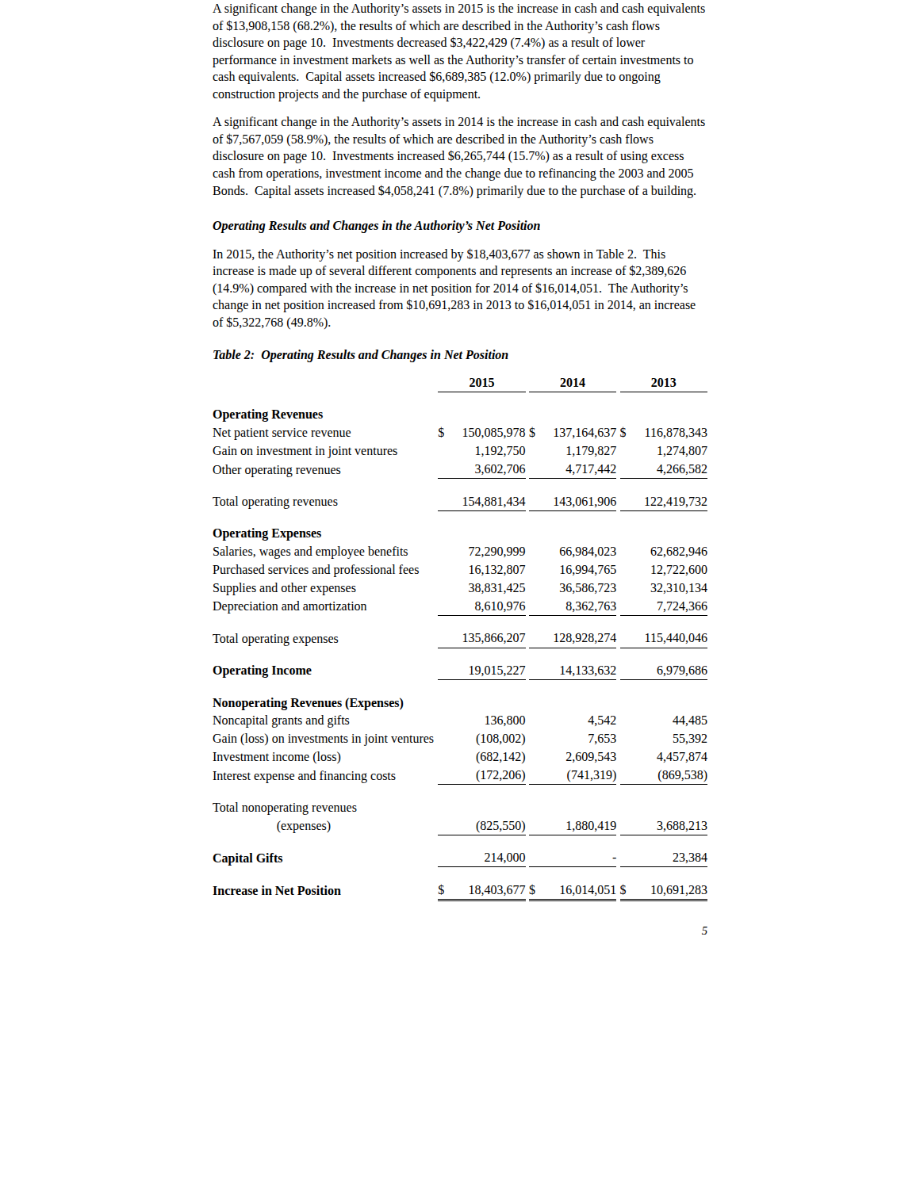A significant change in the Authority’s assets in 2015 is the increase in cash and cash equivalents of $13,908,158 (68.2%), the results of which are described in the Authority’s cash flows disclosure on page 10. Investments decreased $3,422,429 (7.4%) as a result of lower performance in investment markets as well as the Authority’s transfer of certain investments to cash equivalents. Capital assets increased $6,689,385 (12.0%) primarily due to ongoing construction projects and the purchase of equipment.
A significant change in the Authority’s assets in 2014 is the increase in cash and cash equivalents of $7,567,059 (58.9%), the results of which are described in the Authority’s cash flows disclosure on page 10. Investments increased $6,265,744 (15.7%) as a result of using excess cash from operations, investment income and the change due to refinancing the 2003 and 2005 Bonds. Capital assets increased $4,058,241 (7.8%) primarily due to the purchase of a building.
Operating Results and Changes in the Authority’s Net Position
In 2015, the Authority’s net position increased by $18,403,677 as shown in Table 2. This increase is made up of several different components and represents an increase of $2,389,626 (14.9%) compared with the increase in net position for 2014 of $16,014,051. The Authority’s change in net position increased from $10,691,283 in 2013 to $16,014,051 in 2014, an increase of $5,322,768 (49.8%).
Table 2: Operating Results and Changes in Net Position
| | 2015 | | 2014 | | 2013 |
| Operating Revenues | | | | | | | | |
| Net patient service revenue | $ | 150,085,978 | | $ | 137,164,637 | | $ | 116,878,343 |
| Gain on investment in joint ventures | | 1,192,750 | | | 1,179,827 | | | 1,274,807 |
| Other operating revenues | | 3,602,706 | | | 4,717,442 | | | 4,266,582 |
| Total operating revenues | | 154,881,434 | | | 143,061,906 | | | 122,419,732 |
| Operating Expenses | | | | | | | | |
| Salaries, wages and employee benefits | | 72,290,999 | | | 66,984,023 | | | 62,682,946 |
| Purchased services and professional fees | | 16,132,807 | | | 16,994,765 | | | 12,722,600 |
| Supplies and other expenses | | 38,831,425 | | | 36,586,723 | | | 32,310,134 |
| Depreciation and amortization | | 8,610,976 | | | 8,362,763 | | | 7,724,366 |
| Total operating expenses | | 135,866,207 | | | 128,928,274 | | | 115,440,046 |
| Operating Income | | 19,015,227 | | | 14,133,632 | | | 6,979,686 |
| Nonoperating Revenues (Expenses) | | | | | | | | |
| Noncapital grants and gifts | | 136,800 | | | 4,542 | | | 44,485 |
| Gain (loss) on investments in joint ventures | | (108,002) | | | 7,653 | | | 55,392 |
| Investment income (loss) | | (682,142) | | | 2,609,543 | | | 4,457,874 |
| Interest expense and financing costs | | (172,206) | | | (741,319) | | | (869,538) |
| Total nonoperating revenues | | | | | | | | |
| (expenses) | | (825,550) | | | 1,880,419 | | | 3,688,213 |
| Capital Gifts | | 214,000 | | | - | | | 23,384 |
| Increase in Net Position | $ | 18,403,677 | | $ | 16,014,051 | | $ | 10,691,283 |
5